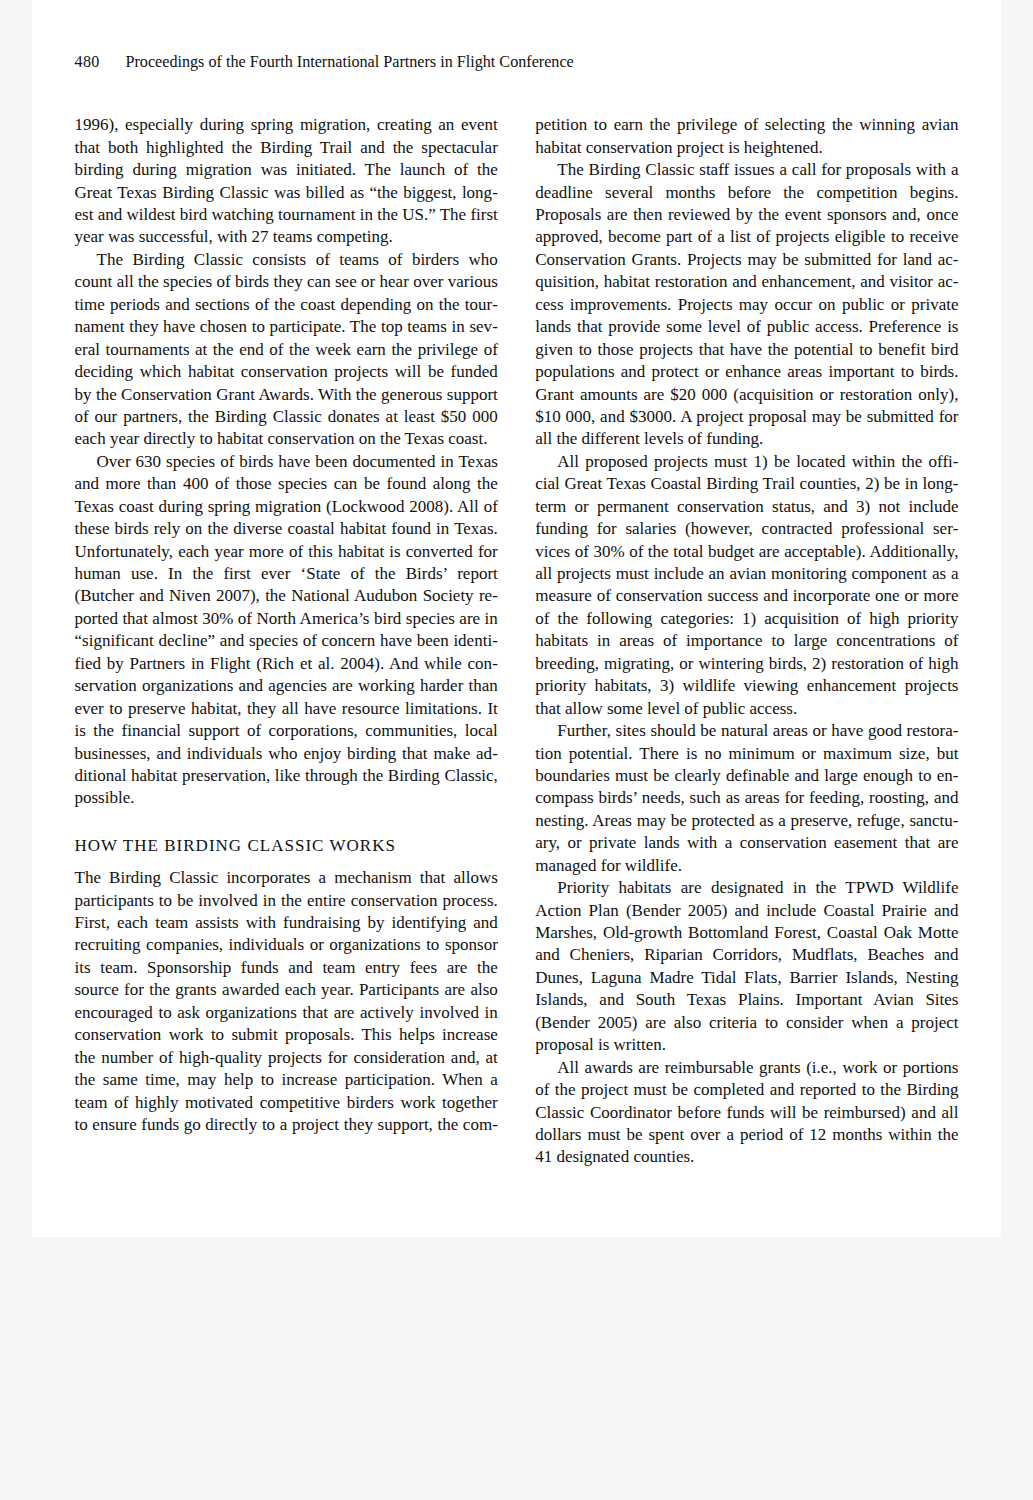480 Proceedings of the Fourth International Partners in Flight Conference
1996), especially during spring migration, creating an event that both highlighted the Birding Trail and the spectacular birding during migration was initiated. The launch of the Great Texas Birding Classic was billed as “the biggest, longest and wildest bird watching tournament in the US.” The first year was successful, with 27 teams competing.
The Birding Classic consists of teams of birders who count all the species of birds they can see or hear over various time periods and sections of the coast depending on the tournament they have chosen to participate. The top teams in several tournaments at the end of the week earn the privilege of deciding which habitat conservation projects will be funded by the Conservation Grant Awards. With the generous support of our partners, the Birding Classic donates at least $50 000 each year directly to habitat conservation on the Texas coast.
Over 630 species of birds have been documented in Texas and more than 400 of those species can be found along the Texas coast during spring migration (Lockwood 2008). All of these birds rely on the diverse coastal habitat found in Texas. Unfortunately, each year more of this habitat is converted for human use. In the first ever ‘State of the Birds’ report (Butcher and Niven 2007), the National Audubon Society reported that almost 30% of North America’s bird species are in “significant decline” and species of concern have been identified by Partners in Flight (Rich et al. 2004). And while conservation organizations and agencies are working harder than ever to preserve habitat, they all have resource limitations. It is the financial support of corporations, communities, local businesses, and individuals who enjoy birding that make additional habitat preservation, like through the Birding Classic, possible.
How the Birding Classic Works
The Birding Classic incorporates a mechanism that allows participants to be involved in the entire conservation process. First, each team assists with fundraising by identifying and recruiting companies, individuals or organizations to sponsor its team. Sponsorship funds and team entry fees are the source for the grants awarded each year. Participants are also encouraged to ask organizations that are actively involved in conservation work to submit proposals. This helps increase the number of high-quality projects for consideration and, at the same time, may help to increase participation. When a team of highly motivated competitive birders work together to ensure funds go directly to a project they support, the competition to earn the privilege of selecting the winning avian habitat conservation project is heightened.
The Birding Classic staff issues a call for proposals with a deadline several months before the competition begins. Proposals are then reviewed by the event sponsors and, once approved, become part of a list of projects eligible to receive Conservation Grants. Projects may be submitted for land acquisition, habitat restoration and enhancement, and visitor access improvements. Projects may occur on public or private lands that provide some level of public access. Preference is given to those projects that have the potential to benefit bird populations and protect or enhance areas important to birds. Grant amounts are $20 000 (acquisition or restoration only), $10 000, and $3000. A project proposal may be submitted for all the different levels of funding.
All proposed projects must 1) be located within the official Great Texas Coastal Birding Trail counties, 2) be in long-term or permanent conservation status, and 3) not include funding for salaries (however, contracted professional services of 30% of the total budget are acceptable). Additionally, all projects must include an avian monitoring component as a measure of conservation success and incorporate one or more of the following categories: 1) acquisition of high priority habitats in areas of importance to large concentrations of breeding, migrating, or wintering birds, 2) restoration of high priority habitats, 3) wildlife viewing enhancement projects that allow some level of public access.
Further, sites should be natural areas or have good restoration potential. There is no minimum or maximum size, but boundaries must be clearly definable and large enough to encompass birds’ needs, such as areas for feeding, roosting, and nesting. Areas may be protected as a preserve, refuge, sanctuary, or private lands with a conservation easement that are managed for wildlife.
Priority habitats are designated in the TPWD Wildlife Action Plan (Bender 2005) and include Coastal Prairie and Marshes, Old-growth Bottomland Forest, Coastal Oak Motte and Cheniers, Riparian Corridors, Mudflats, Beaches and Dunes, Laguna Madre Tidal Flats, Barrier Islands, Nesting Islands, and South Texas Plains. Important Avian Sites (Bender 2005) are also criteria to consider when a project proposal is written.
All awards are reimbursable grants (i.e., work or portions of the project must be completed and reported to the Birding Classic Coordinator before funds will be reimbursed) and all dollars must be spent over a period of 12 months within the 41 designated counties.